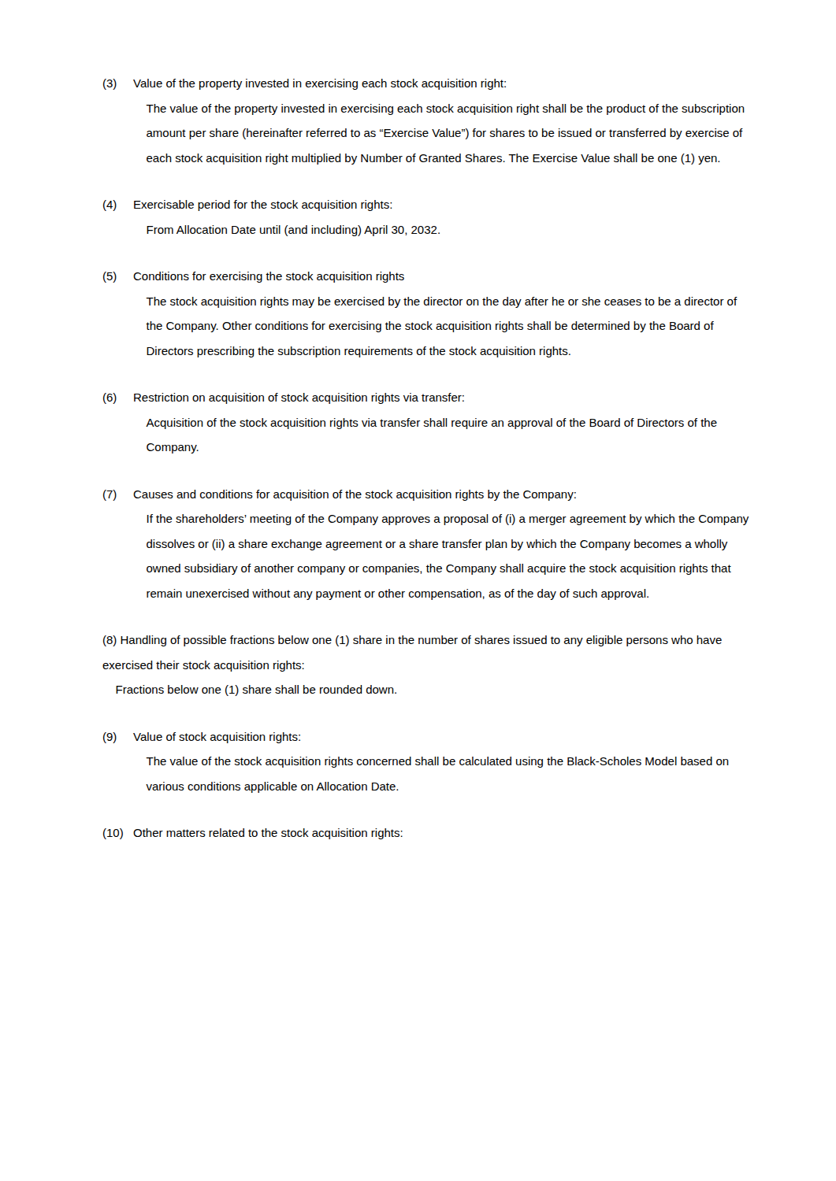(3) Value of the property invested in exercising each stock acquisition right: The value of the property invested in exercising each stock acquisition right shall be the product of the subscription amount per share (hereinafter referred to as “Exercise Value”) for shares to be issued or transferred by exercise of each stock acquisition right multiplied by Number of Granted Shares. The Exercise Value shall be one (1) yen.
(4) Exercisable period for the stock acquisition rights: From Allocation Date until (and including) April 30, 2032.
(5) Conditions for exercising the stock acquisition rights The stock acquisition rights may be exercised by the director on the day after he or she ceases to be a director of the Company. Other conditions for exercising the stock acquisition rights shall be determined by the Board of Directors prescribing the subscription requirements of the stock acquisition rights.
(6) Restriction on acquisition of stock acquisition rights via transfer: Acquisition of the stock acquisition rights via transfer shall require an approval of the Board of Directors of the Company.
(7) Causes and conditions for acquisition of the stock acquisition rights by the Company: If the shareholders’ meeting of the Company approves a proposal of (i) a merger agreement by which the Company dissolves or (ii) a share exchange agreement or a share transfer plan by which the Company becomes a wholly owned subsidiary of another company or companies, the Company shall acquire the stock acquisition rights that remain unexercised without any payment or other compensation, as of the day of such approval.
(8) Handling of possible fractions below one (1) share in the number of shares issued to any eligible persons who have exercised their stock acquisition rights: Fractions below one (1) share shall be rounded down.
(9) Value of stock acquisition rights: The value of the stock acquisition rights concerned shall be calculated using the Black-Scholes Model based on various conditions applicable on Allocation Date.
(10) Other matters related to the stock acquisition rights: